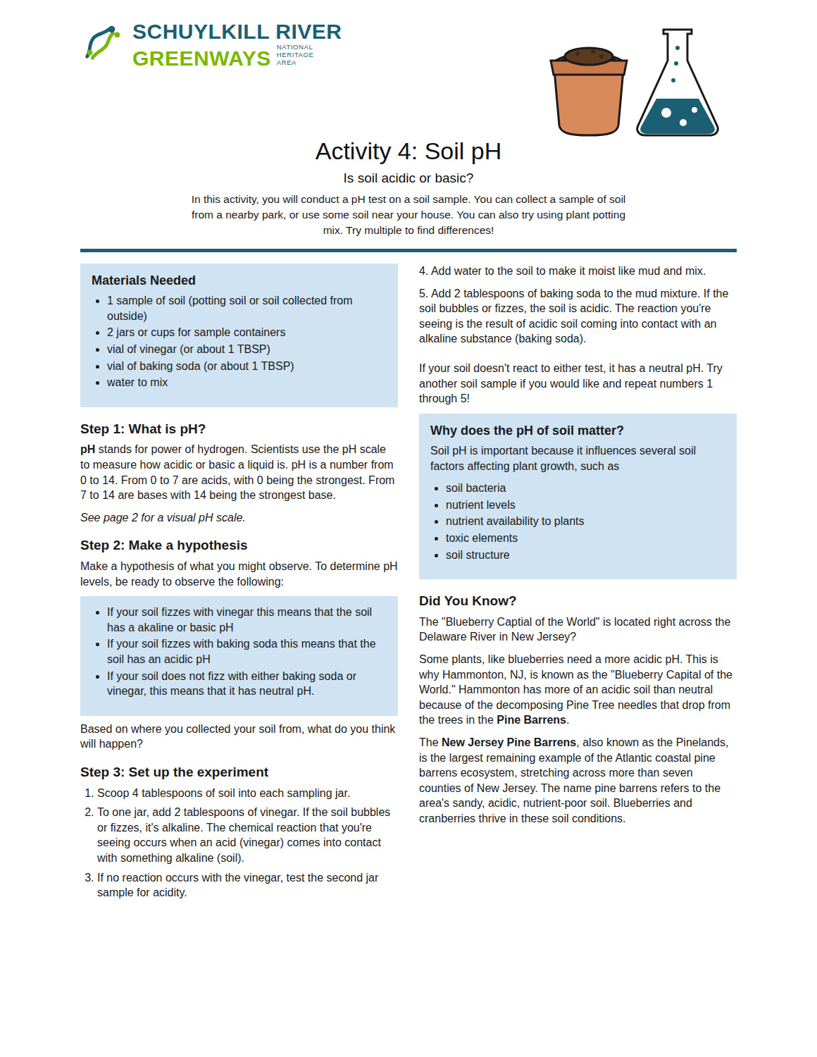SCHUYLKILL RIVER
GREENWAYS NATIONAL
HERITAGE
AREA
Activity 4: Soil pH
Is soil acidic or basic?
In this activity, you will conduct a pH test on a soil sample. You can collect a sample of soil from a nearby park, or use some soil near your house. You can also try using plant potting mix. Try multiple to find differences!
Materials Needed
1 sample of soil (potting soil or soil collected from outside)
2 jars or cups for sample containers
vial of vinegar (or about 1 TBSP)
vial of baking soda (or about 1 TBSP)
water to mix
Step 1: What is pH?
pH stands for power of hydrogen. Scientists use the pH scale to measure how acidic or basic a liquid is. pH is a number from 0 to 14. From 0 to 7 are acids, with 0 being the strongest. From 7 to 14 are bases with 14 being the strongest base.
See page 2 for a visual pH scale.
Step 2: Make a hypothesis
Make a hypothesis of what you might observe. To determine pH levels, be ready to observe the following:
If your soil fizzes with vinegar this means that the soil has a akaline or basic pH
If your soil fizzes with baking soda this means that the soil has an acidic pH
If your soil does not fizz with either baking soda or vinegar, this means that it has neutral pH.
Based on where you collected your soil from, what do you think will happen?
Step 3: Set up the experiment
Scoop 4 tablespoons of soil into each sampling jar.
To one jar, add 2 tablespoons of vinegar. If the soil bubbles or fizzes, it's alkaline. The chemical reaction that you're seeing occurs when an acid (vinegar) comes into contact with something alkaline (soil).
If no reaction occurs with the vinegar, test the second jar sample for acidity.
4. Add water to the soil to make it moist like mud and mix.
5. Add 2 tablespoons of baking soda to the mud mixture. If the soil bubbles or fizzes, the soil is acidic. The reaction you're seeing is the result of acidic soil coming into contact with an alkaline substance (baking soda).
If your soil doesn't react to either test, it has a neutral pH. Try another soil sample if you would like and repeat numbers 1 through 5!
Why does the pH of soil matter?
Soil pH is important because it influences several soil factors affecting plant growth, such as
soil bacteria
nutrient levels
nutrient availability to plants
toxic elements
soil structure
Did You Know?
The "Blueberry Captial of the World" is located right across the Delaware River in New Jersey?
Some plants, like blueberries need a more acidic pH. This is why Hammonton, NJ, is known as the "Blueberry Capital of the World." Hammonton has more of an acidic soil than neutral because of the decomposing Pine Tree needles that drop from the trees in the Pine Barrens.
The New Jersey Pine Barrens, also known as the Pinelands, is the largest remaining example of the Atlantic coastal pine barrens ecosystem, stretching across more than seven counties of New Jersey. The name pine barrens refers to the area's sandy, acidic, nutrient-poor soil. Blueberries and cranberries thrive in these soil conditions.